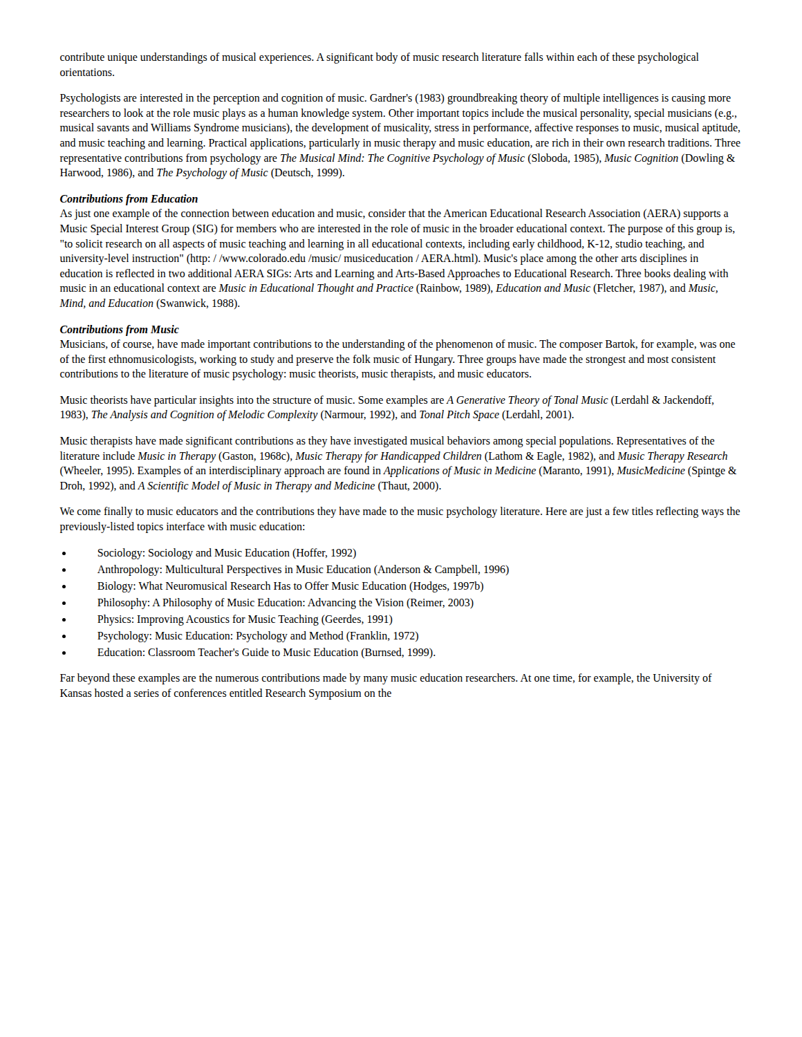contribute unique understandings of musical experiences. A significant body of music research literature falls within each of these psychological orientations.
Psychologists are interested in the perception and cognition of music. Gardner's (1983) groundbreaking theory of multiple intelligences is causing more researchers to look at the role music plays as a human knowledge system. Other important topics include the musical personality, special musicians (e.g., musical savants and Williams Syndrome musicians), the development of musicality, stress in performance, affective responses to music, musical aptitude, and music teaching and learning. Practical applications, particularly in music therapy and music education, are rich in their own research traditions. Three representative contributions from psychology are The Musical Mind: The Cognitive Psychology of Music (Sloboda, 1985), Music Cognition (Dowling & Harwood, 1986), and The Psychology of Music (Deutsch, 1999).
Contributions from Education
As just one example of the connection between education and music, consider that the American Educational Research Association (AERA) supports a Music Special Interest Group (SIG) for members who are interested in the role of music in the broader educational context. The purpose of this group is, "to solicit research on all aspects of music teaching and learning in all educational contexts, including early childhood, K-12, studio teaching, and university-level instruction" (http: / /www.colorado.edu /music/ musiceducation / AERA.html). Music's place among the other arts disciplines in education is reflected in two additional AERA SIGs: Arts and Learning and Arts-Based Approaches to Educational Research. Three books dealing with music in an educational context are Music in Educational Thought and Practice (Rainbow, 1989), Education and Music (Fletcher, 1987), and Music, Mind, and Education (Swanwick, 1988).
Contributions from Music
Musicians, of course, have made important contributions to the understanding of the phenomenon of music. The composer Bartok, for example, was one of the first ethnomusicologists, working to study and preserve the folk music of Hungary. Three groups have made the strongest and most consistent contributions to the literature of music psychology: music theorists, music therapists, and music educators.
Music theorists have particular insights into the structure of music. Some examples are A Generative Theory of Tonal Music (Lerdahl & Jackendoff, 1983), The Analysis and Cognition of Melodic Complexity (Narmour, 1992), and Tonal Pitch Space (Lerdahl, 2001).
Music therapists have made significant contributions as they have investigated musical behaviors among special populations. Representatives of the literature include Music in Therapy (Gaston, 1968c), Music Therapy for Handicapped Children (Lathom & Eagle, 1982), and Music Therapy Research (Wheeler, 1995). Examples of an interdisciplinary approach are found in Applications of Music in Medicine (Maranto, 1991), MusicMedicine (Spintge & Droh, 1992), and A Scientific Model of Music in Therapy and Medicine (Thaut, 2000).
We come finally to music educators and the contributions they have made to the music psychology literature. Here are just a few titles reflecting ways the previously-listed topics interface with music education:
Sociology: Sociology and Music Education (Hoffer, 1992)
Anthropology: Multicultural Perspectives in Music Education (Anderson & Campbell, 1996)
Biology: What Neuromusical Research Has to Offer Music Education (Hodges, 1997b)
Philosophy: A Philosophy of Music Education: Advancing the Vision (Reimer, 2003)
Physics: Improving Acoustics for Music Teaching (Geerdes, 1991)
Psychology: Music Education: Psychology and Method (Franklin, 1972)
Education: Classroom Teacher's Guide to Music Education (Burnsed, 1999).
Far beyond these examples are the numerous contributions made by many music education researchers. At one time, for example, the University of Kansas hosted a series of conferences entitled Research Symposium on the